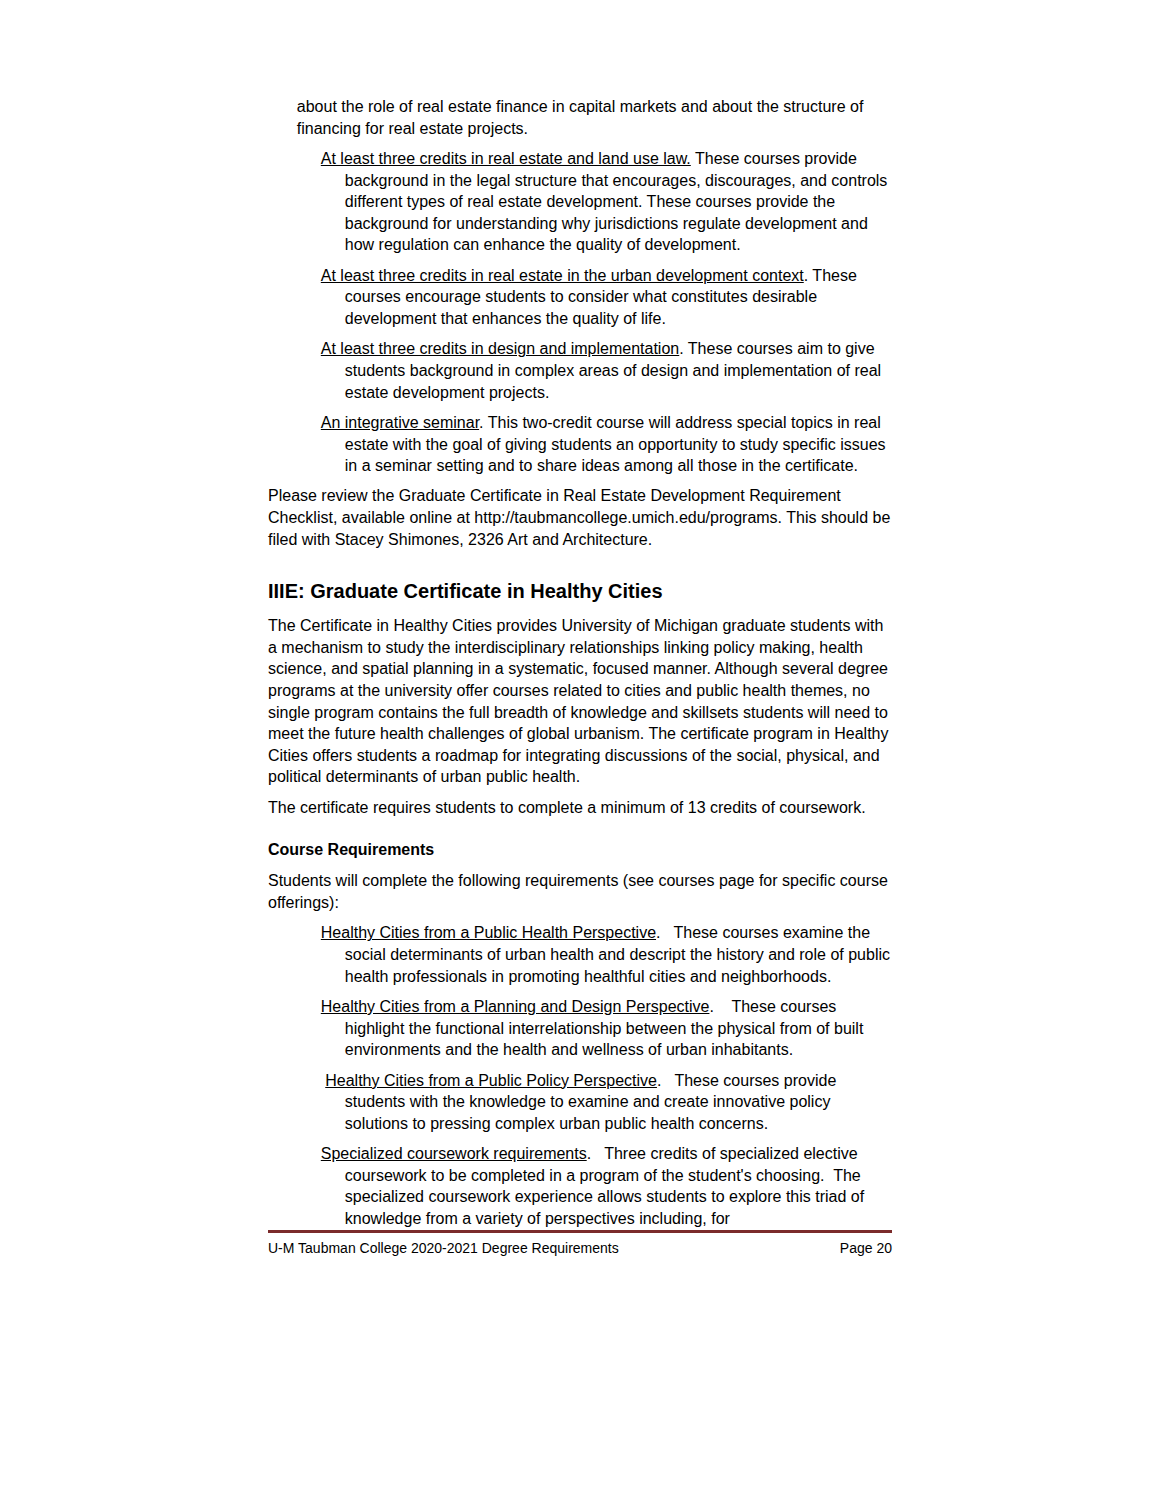about the role of real estate finance in capital markets and about the structure of financing for real estate projects.
At least three credits in real estate and land use law. These courses provide background in the legal structure that encourages, discourages, and controls different types of real estate development. These courses provide the background for understanding why jurisdictions regulate development and how regulation can enhance the quality of development.
At least three credits in real estate in the urban development context. These courses encourage students to consider what constitutes desirable development that enhances the quality of life.
At least three credits in design and implementation. These courses aim to give students background in complex areas of design and implementation of real estate development projects.
An integrative seminar. This two-credit course will address special topics in real estate with the goal of giving students an opportunity to study specific issues in a seminar setting and to share ideas among all those in the certificate.
Please review the Graduate Certificate in Real Estate Development Requirement Checklist, available online at http://taubmancollege.umich.edu/programs. This should be filed with Stacey Shimones, 2326 Art and Architecture.
IIIE: Graduate Certificate in Healthy Cities
The Certificate in Healthy Cities provides University of Michigan graduate students with a mechanism to study the interdisciplinary relationships linking policy making, health science, and spatial planning in a systematic, focused manner. Although several degree programs at the university offer courses related to cities and public health themes, no single program contains the full breadth of knowledge and skillsets students will need to meet the future health challenges of global urbanism. The certificate program in Healthy Cities offers students a roadmap for integrating discussions of the social, physical, and political determinants of urban public health.
The certificate requires students to complete a minimum of 13 credits of coursework.
Course Requirements
Students will complete the following requirements (see courses page for specific course offerings):
Healthy Cities from a Public Health Perspective. These courses examine the social determinants of urban health and descript the history and role of public health professionals in promoting healthful cities and neighborhoods.
Healthy Cities from a Planning and Design Perspective. These courses highlight the functional interrelationship between the physical from of built environments and the health and wellness of urban inhabitants.
Healthy Cities from a Public Policy Perspective. These courses provide students with the knowledge to examine and create innovative policy solutions to pressing complex urban public health concerns.
Specialized coursework requirements. Three credits of specialized elective coursework to be completed in a program of the student's choosing. The specialized coursework experience allows students to explore this triad of knowledge from a variety of perspectives including, for
U-M Taubman College 2020-2021 Degree Requirements Page 20